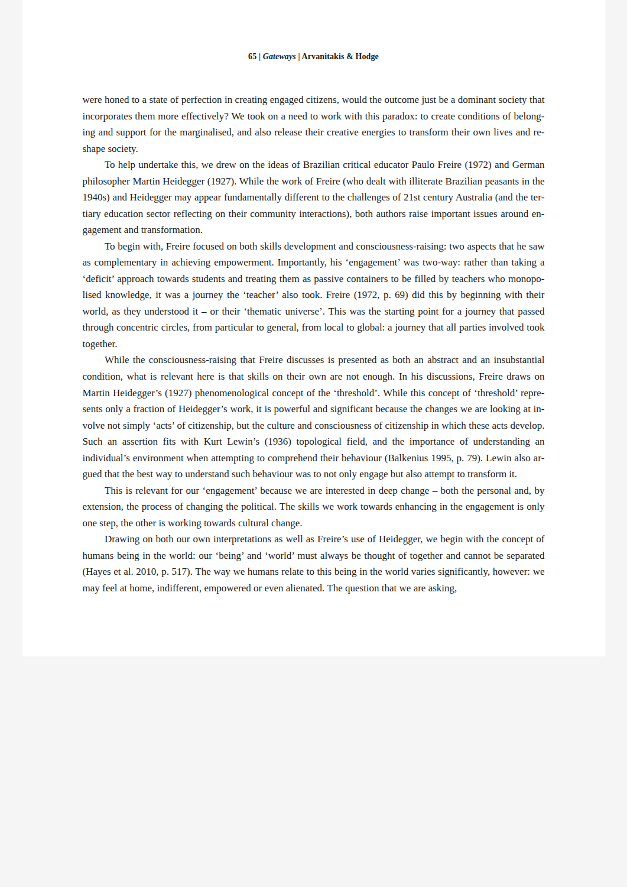65 | Gateways | Arvanitakis & Hodge
were honed to a state of perfection in creating engaged citizens, would the outcome just be a dominant society that incorporates them more effectively? We took on a need to work with this paradox: to create conditions of belonging and support for the marginalised, and also release their creative energies to transform their own lives and reshape society.
To help undertake this, we drew on the ideas of Brazilian critical educator Paulo Freire (1972) and German philosopher Martin Heidegger (1927). While the work of Freire (who dealt with illiterate Brazilian peasants in the 1940s) and Heidegger may appear fundamentally different to the challenges of 21st century Australia (and the tertiary education sector reflecting on their community interactions), both authors raise important issues around engagement and transformation.
To begin with, Freire focused on both skills development and consciousness-raising: two aspects that he saw as complementary in achieving empowerment. Importantly, his ‘engagement’ was two-way: rather than taking a ‘deficit’ approach towards students and treating them as passive containers to be filled by teachers who monopolised knowledge, it was a journey the ‘teacher’ also took. Freire (1972, p. 69) did this by beginning with their world, as they understood it – or their ‘thematic universe’. This was the starting point for a journey that passed through concentric circles, from particular to general, from local to global: a journey that all parties involved took together.
While the consciousness-raising that Freire discusses is presented as both an abstract and an insubstantial condition, what is relevant here is that skills on their own are not enough. In his discussions, Freire draws on Martin Heidegger’s (1927) phenomenological concept of the ‘threshold’. While this concept of ‘threshold’ represents only a fraction of Heidegger’s work, it is powerful and significant because the changes we are looking at involve not simply ‘acts’ of citizenship, but the culture and consciousness of citizenship in which these acts develop. Such an assertion fits with Kurt Lewin’s (1936) topological field, and the importance of understanding an individual’s environment when attempting to comprehend their behaviour (Balkenius 1995, p. 79). Lewin also argued that the best way to understand such behaviour was to not only engage but also attempt to transform it.
This is relevant for our ‘engagement’ because we are interested in deep change – both the personal and, by extension, the process of changing the political. The skills we work towards enhancing in the engagement is only one step, the other is working towards cultural change.
Drawing on both our own interpretations as well as Freire’s use of Heidegger, we begin with the concept of humans being in the world: our ‘being’ and ‘world’ must always be thought of together and cannot be separated (Hayes et al. 2010, p. 517). The way we humans relate to this being in the world varies significantly, however: we may feel at home, indifferent, empowered or even alienated. The question that we are asking,